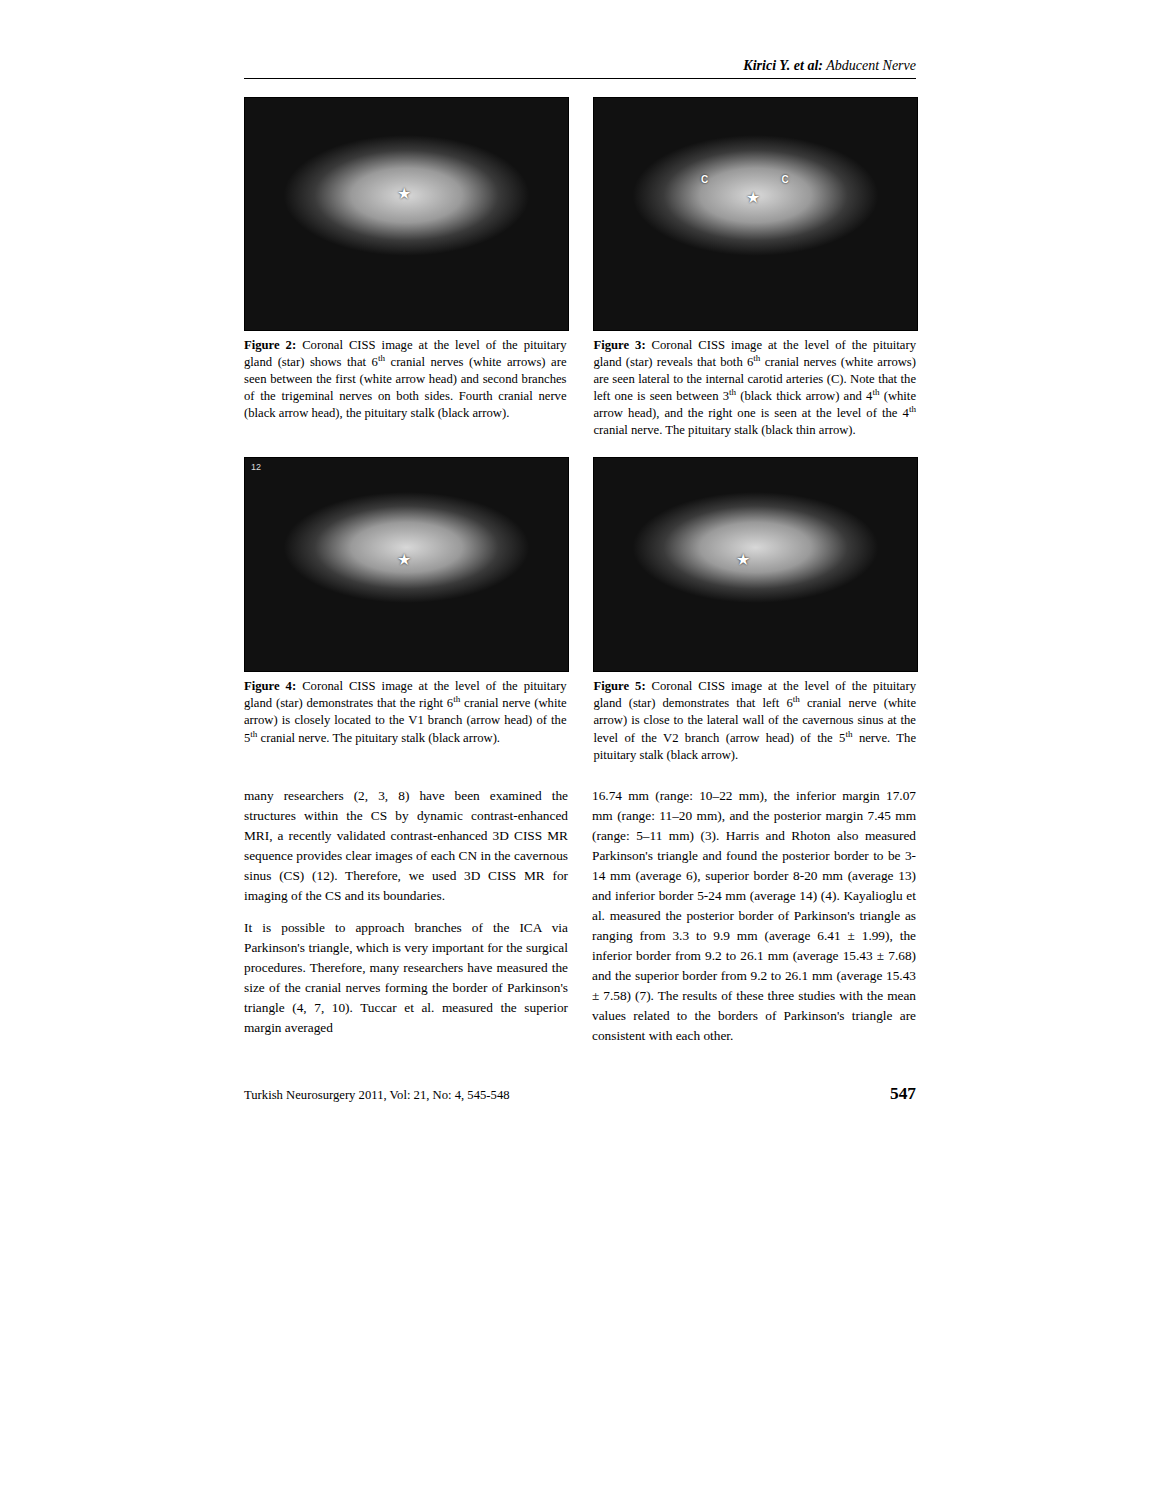Kirici Y. et al: Abducent Nerve
★
Figure 2: Coronal CISS image at the level of the pituitary gland (star) shows that 6th cranial nerves (white arrows) are seen between the first (white arrow head) and second branches of the trigeminal nerves on both sides. Fourth cranial nerve (black arrow head), the pituitary stalk (black arrow).
★ C C
Figure 3: Coronal CISS image at the level of the pituitary gland (star) reveals that both 6th cranial nerves (white arrows) are seen lateral to the internal carotid arteries (C). Note that the left one is seen between 3th (black thick arrow) and 4th (white arrow head), and the right one is seen at the level of the 4th cranial nerve. The pituitary stalk (black thin arrow).
12 ★
Figure 4: Coronal CISS image at the level of the pituitary gland (star) demonstrates that the right 6th cranial nerve (white arrow) is closely located to the V1 branch (arrow head) of the 5th cranial nerve. The pituitary stalk (black arrow).
★
Figure 5: Coronal CISS image at the level of the pituitary gland (star) demonstrates that left 6th cranial nerve (white arrow) is close to the lateral wall of the cavernous sinus at the level of the V2 branch (arrow head) of the 5th nerve. The pituitary stalk (black arrow).
many researchers (2, 3, 8) have been examined the structures within the CS by dynamic contrast-enhanced MRI, a recently validated contrast-enhanced 3D CISS MR sequence provides clear images of each CN in the cavernous sinus (CS) (12). Therefore, we used 3D CISS MR for imaging of the CS and its boundaries.
It is possible to approach branches of the ICA via Parkinson's triangle, which is very important for the surgical procedures. Therefore, many researchers have measured the size of the cranial nerves forming the border of Parkinson's triangle (4, 7, 10). Tuccar et al. measured the superior margin averaged
16.74 mm (range: 10–22 mm), the inferior margin 17.07 mm (range: 11–20 mm), and the posterior margin 7.45 mm (range: 5–11 mm) (3). Harris and Rhoton also measured Parkinson's triangle and found the posterior border to be 3-14 mm (average 6), superior border 8-20 mm (average 13) and inferior border 5-24 mm (average 14) (4). Kayalioglu et al. measured the posterior border of Parkinson's triangle as ranging from 3.3 to 9.9 mm (average 6.41 ± 1.99), the inferior border from 9.2 to 26.1 mm (average 15.43 ± 7.68) and the superior border from 9.2 to 26.1 mm (average 15.43 ± 7.58) (7). The results of these three studies with the mean values related to the borders of Parkinson's triangle are consistent with each other.
Turkish Neurosurgery 2011, Vol: 21, No: 4, 545-548 547